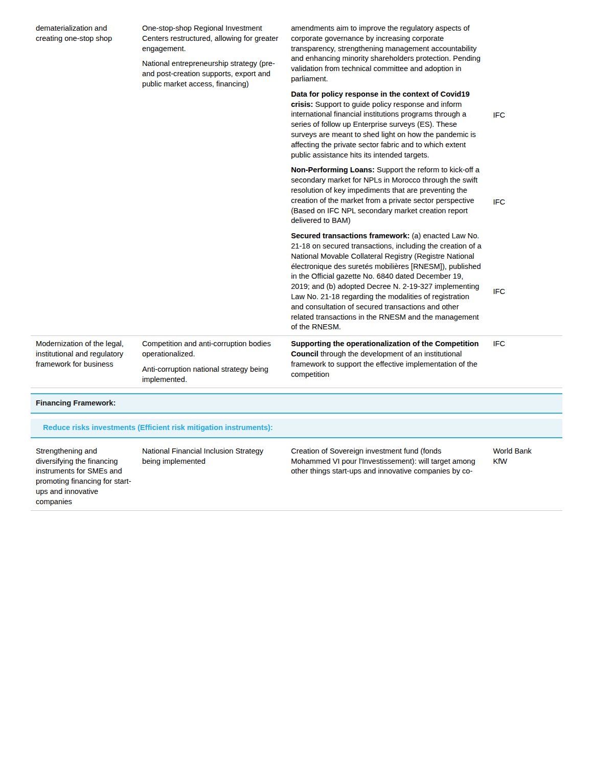| dematerialization and creating one-stop shop | One-stop-shop Regional Investment Centers restructured, allowing for greater engagement. National entrepreneurship strategy (pre- and post-creation supports, export and public market access, financing) | amendments aim to improve the regulatory aspects of corporate governance by increasing corporate transparency, strengthening management accountability and enhancing minority shareholders protection. Pending validation from technical committee and adoption in parliament. Data for policy response in the context of Covid19 crisis: Support to guide policy response and inform international financial institutions programs through a series of follow up Enterprise surveys (ES). These surveys are meant to shed light on how the pandemic is affecting the private sector fabric and to which extent public assistance hits its intended targets. Non-Performing Loans: Support the reform to kick-off a secondary market for NPLs in Morocco through the swift resolution of key impediments that are preventing the creation of the market from a private sector perspective (Based on IFC NPL secondary market creation report delivered to BAM) Secured transactions framework: (a) enacted Law No. 21-18 on secured transactions, including the creation of a National Movable Collateral Registry (Registre National électronique des suretés mobilières [RNESM]), published in the Official gazette No. 6840 dated December 19, 2019; and (b) adopted Decree N. 2-19-327 implementing Law No. 21-18 regarding the modalities of registration and consultation of secured transactions and other related transactions in the RNESM and the management of the RNESM. | IFC IFC IFC |
| Modernization of the legal, institutional and regulatory framework for business | Competition and anti-corruption bodies operationalized. Anti-corruption national strategy being implemented. | Supporting the operationalization of the Competition Council through the development of an institutional framework to support the effective implementation of the competition | IFC |
| Financing Framework: |
| Reduce risks investments (Efficient risk mitigation instruments): |
| Strengthening and diversifying the financing instruments for SMEs and promoting financing for start-ups and innovative companies | National Financial Inclusion Strategy being implemented | Creation of Sovereign investment fund (fonds Mohammed VI pour l'Investissement): will target among other things start-ups and innovative companies by co- | World Bank KfW |